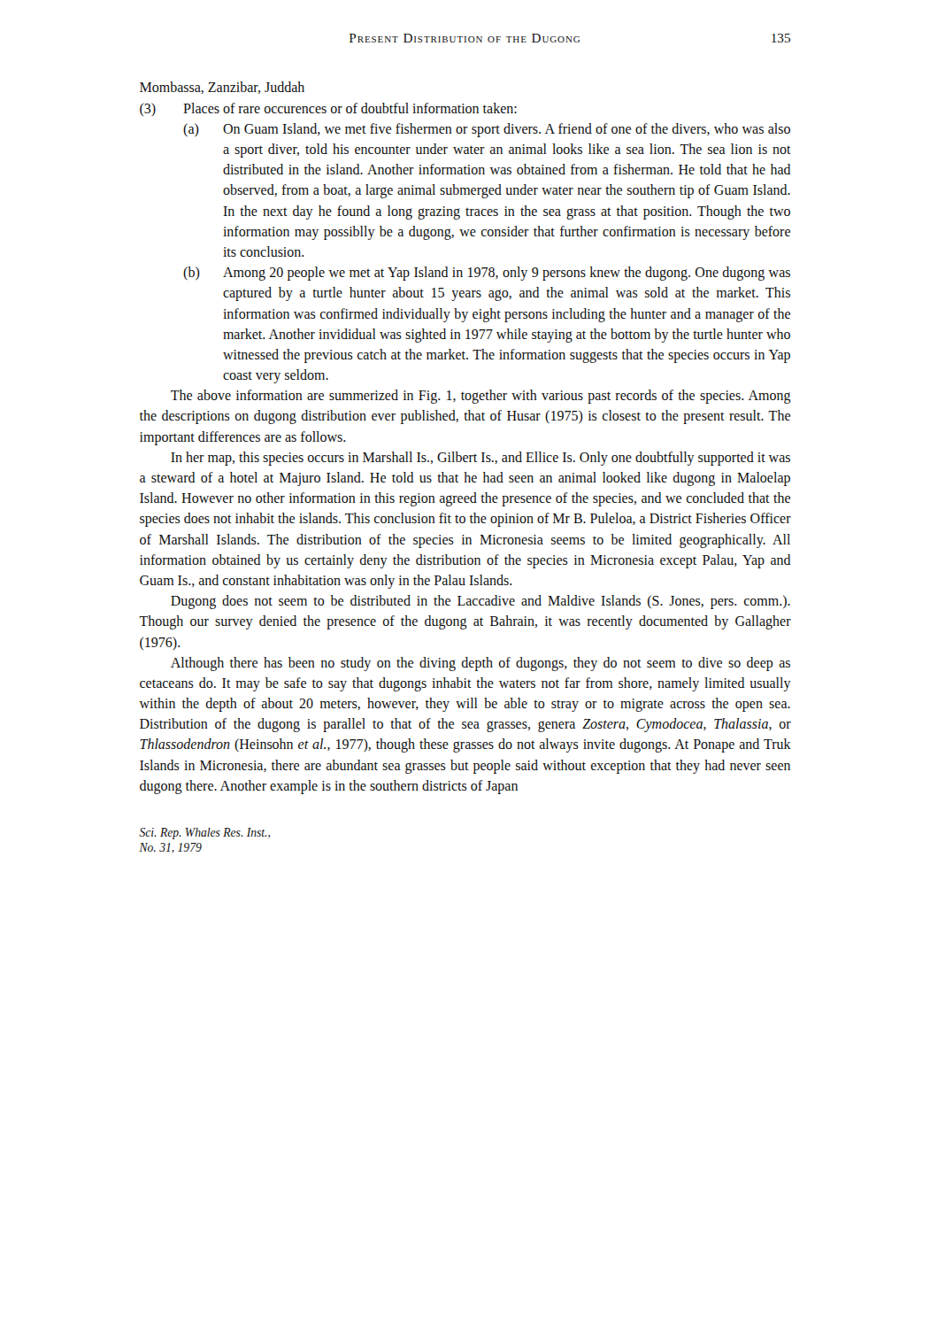Present Distribution of the Dugong 135
Mombassa, Zanzibar, Juddah
(3) Places of rare occurences or of doubtful information taken:
(a) On Guam Island, we met five fishermen or sport divers. A friend of one of the divers, who was also a sport diver, told his encounter under water an animal looks like a sea lion. The sea lion is not distributed in the island. Another information was obtained from a fisherman. He told that he had observed, from a boat, a large animal submerged under water near the southern tip of Guam Island. In the next day he found a long grazing traces in the sea grass at that position. Though the two information may possiblly be a dugong, we consider that further confirmation is necessary before its conclusion.
(b) Among 20 people we met at Yap Island in 1978, only 9 persons knew the dugong. One dugong was captured by a turtle hunter about 15 years ago, and the animal was sold at the market. This information was confirmed individually by eight persons including the hunter and a manager of the market. Another invididual was sighted in 1977 while staying at the bottom by the turtle hunter who witnessed the previous catch at the market. The information suggests that the species occurs in Yap coast very seldom.
The above information are summerized in Fig. 1, together with various past records of the species. Among the descriptions on dugong distribution ever published, that of Husar (1975) is closest to the present result. The important differences are as follows.
In her map, this species occurs in Marshall Is., Gilbert Is., and Ellice Is. Only one doubtfully supported it was a steward of a hotel at Majuro Island. He told us that he had seen an animal looked like dugong in Maloelap Island. However no other information in this region agreed the presence of the species, and we concluded that the species does not inhabit the islands. This conclusion fit to the opinion of Mr B. Puleloa, a District Fisheries Officer of Marshall Islands. The distribution of the species in Micronesia seems to be limited geographically. All information obtained by us certainly deny the distribution of the species in Micronesia except Palau, Yap and Guam Is., and constant inhabitation was only in the Palau Islands.
Dugong does not seem to be distributed in the Laccadive and Maldive Islands (S. Jones, pers. comm.). Though our survey denied the presence of the dugong at Bahrain, it was recently documented by Gallagher (1976).
Although there has been no study on the diving depth of dugongs, they do not seem to dive so deep as cetaceans do. It may be safe to say that dugongs inhabit the waters not far from shore, namely limited usually within the depth of about 20 meters, however, they will be able to stray or to migrate across the open sea. Distribution of the dugong is parallel to that of the sea grasses, genera Zostera, Cymodocea, Thalassia, or Thlassodendron (Heinsohn et al., 1977), though these grasses do not always invite dugongs. At Ponape and Truk Islands in Micronesia, there are abundant sea grasses but people said without exception that they had never seen dugong there. Another example is in the southern districts of Japan
Sci. Rep. Whales Res. Inst.,
No. 31, 1979